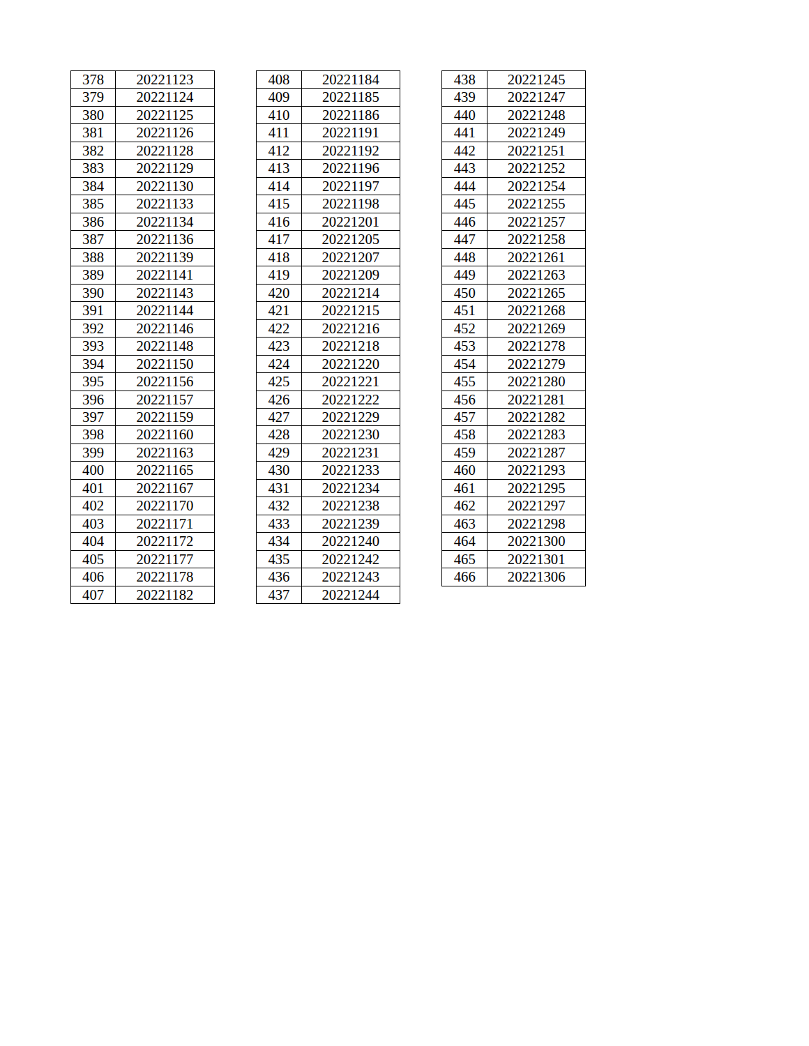| 378 | 20221123 |
| 379 | 20221124 |
| 380 | 20221125 |
| 381 | 20221126 |
| 382 | 20221128 |
| 383 | 20221129 |
| 384 | 20221130 |
| 385 | 20221133 |
| 386 | 20221134 |
| 387 | 20221136 |
| 388 | 20221139 |
| 389 | 20221141 |
| 390 | 20221143 |
| 391 | 20221144 |
| 392 | 20221146 |
| 393 | 20221148 |
| 394 | 20221150 |
| 395 | 20221156 |
| 396 | 20221157 |
| 397 | 20221159 |
| 398 | 20221160 |
| 399 | 20221163 |
| 400 | 20221165 |
| 401 | 20221167 |
| 402 | 20221170 |
| 403 | 20221171 |
| 404 | 20221172 |
| 405 | 20221177 |
| 406 | 20221178 |
| 407 | 20221182 |
| 408 | 20221184 |
| 409 | 20221185 |
| 410 | 20221186 |
| 411 | 20221191 |
| 412 | 20221192 |
| 413 | 20221196 |
| 414 | 20221197 |
| 415 | 20221198 |
| 416 | 20221201 |
| 417 | 20221205 |
| 418 | 20221207 |
| 419 | 20221209 |
| 420 | 20221214 |
| 421 | 20221215 |
| 422 | 20221216 |
| 423 | 20221218 |
| 424 | 20221220 |
| 425 | 20221221 |
| 426 | 20221222 |
| 427 | 20221229 |
| 428 | 20221230 |
| 429 | 20221231 |
| 430 | 20221233 |
| 431 | 20221234 |
| 432 | 20221238 |
| 433 | 20221239 |
| 434 | 20221240 |
| 435 | 20221242 |
| 436 | 20221243 |
| 437 | 20221244 |
| 438 | 20221245 |
| 439 | 20221247 |
| 440 | 20221248 |
| 441 | 20221249 |
| 442 | 20221251 |
| 443 | 20221252 |
| 444 | 20221254 |
| 445 | 20221255 |
| 446 | 20221257 |
| 447 | 20221258 |
| 448 | 20221261 |
| 449 | 20221263 |
| 450 | 20221265 |
| 451 | 20221268 |
| 452 | 20221269 |
| 453 | 20221278 |
| 454 | 20221279 |
| 455 | 20221280 |
| 456 | 20221281 |
| 457 | 20221282 |
| 458 | 20221283 |
| 459 | 20221287 |
| 460 | 20221293 |
| 461 | 20221295 |
| 462 | 20221297 |
| 463 | 20221298 |
| 464 | 20221300 |
| 465 | 20221301 |
| 466 | 20221306 |